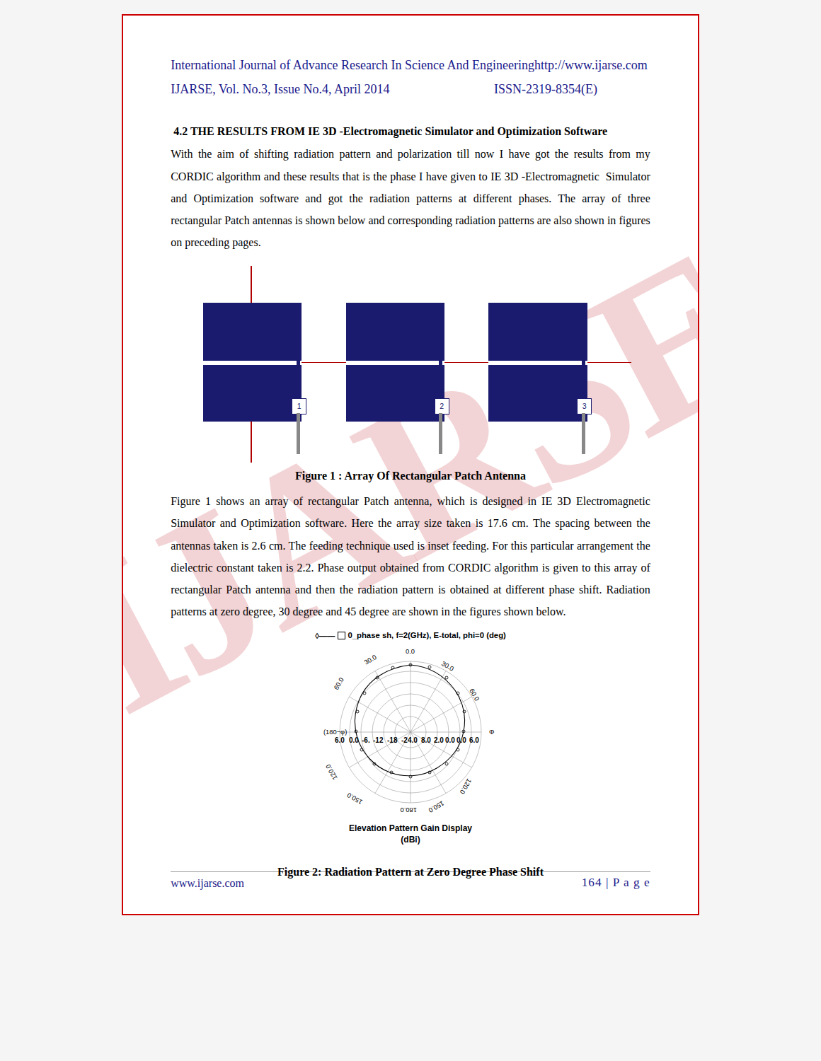IJARSE
International Journal of Advance Research In Science And Engineering
http://www.ijarse.com
IJARSE, Vol. No.3, Issue No.4, April 2014
ISSN-2319-8354(E)
4.2 THE RESULTS FROM IE 3D -Electromagnetic Simulator and Optimization Software
With the aim of shifting radiation pattern and polarization till now I have got the results from my CORDIC algorithm and these results that is the phase I have given to IE 3D -Electromagnetic Simulator and Optimization software and got the radiation patterns at different phases. The array of three rectangular Patch antennas is shown below and corresponding radiation patterns are also shown in figures on preceding pages.
1
2
3
Figure 1 : Array Of Rectangular Patch Antenna
Figure 1 shows an array of rectangular Patch antenna, which is designed in IE 3D Electromagnetic Simulator and Optimization software. Here the array size taken is 17.6 cm. The spacing between the antennas taken is 2.6 cm. The feeding technique used is inset feeding. For this particular arrangement the dielectric constant taken is 2.2. Phase output obtained from CORDIC algorithm is given to this array of rectangular Patch antenna and then the radiation pattern is obtained at different phase shift. Radiation patterns at zero degree, 30 degree and 45 degree are shown in the figures shown below.
◊—— 0_phase sh, f=2(GHz), E-total, phi=0 (deg)
0.0 30.0 30.0 60.0 60.0 (180−φ) Φ 120.0 120.0 150.0 150.0 180.0 6.0 0.0 -6. -12 -18 -24.0 8.0 2.0 0.0 0.0 6.0
Elevation Pattern Gain Display
(dBi)
Figure 2: Radiation Pattern at Zero Degree Phase Shift
www.ijarse.com
164 | P a g e